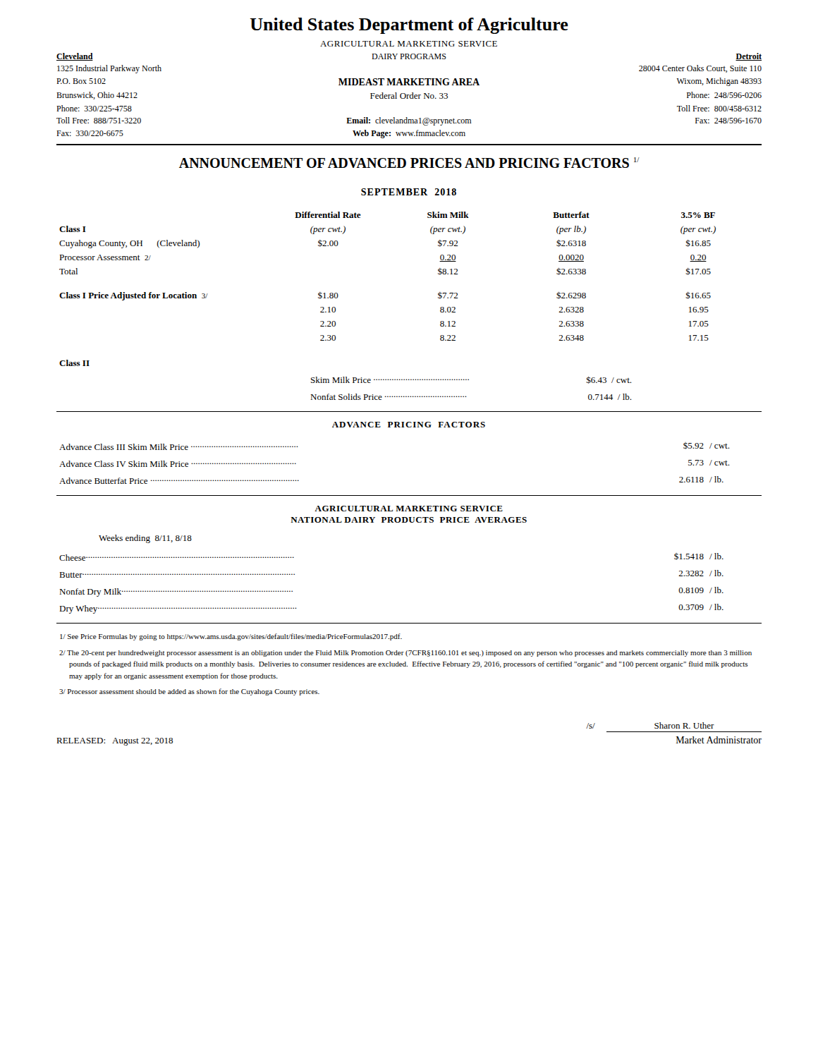United States Department of Agriculture
AGRICULTURAL MARKETING SERVICE
| Cleveland | DAIRY PROGRAMS | Detroit |
| 1325 Industrial Parkway North | | 28004 Center Oaks Court, Suite 110 |
| P.O. Box 5102 | MIDEAST MARKETING AREA | Wixom, Michigan 48393 |
| Brunswick, Ohio 44212 | Federal Order No. 33 | Phone: 248/596-0206 |
| Phone: 330/225-4758 | | Toll Free: 800/458-6312 |
| Toll Free: 888/751-3220 | Email: clevelandma1@sprynet.com | Fax: 248/596-1670 |
| Fax: 330/220-6675 | Web Page: www.fmmaclev.com | |
ANNOUNCEMENT OF ADVANCED PRICES AND PRICING FACTORS 1/
SEPTEMBER 2018
| | Differential Rate | Skim Milk | Butterfat | 3.5% BF |
| Class I | (per cwt.) | (per cwt.) | (per lb.) | (per cwt.) |
| Cuyahoga County, OH (Cleveland) | $2.00 | $7.92 | $2.6318 | $16.85 |
| Processor Assessment 2/ | | 0.20 | 0.0020 | 0.20 |
| Total | | $8.12 | $2.6338 | $17.05 |
| Class I Price Adjusted for Location 3/ | $1.80 | $7.72 | $2.6298 | $16.65 |
| | 2.10 | 8.02 | 2.6328 | 16.95 |
| | 2.20 | 8.12 | 2.6338 | 17.05 |
| | 2.30 | 8.22 | 2.6348 | 17.15 |
| Class II | |
| | Skim Milk Price .......................................... | $6.43 / cwt. | |
| | Nonfat Solids Price .................................... | 0.7144 / lb. | |
ADVANCE PRICING FACTORS
| Advance Class III Skim Milk Price ............................................... | $5.92 | / cwt. |
| Advance Class IV Skim Milk Price .............................................. | 5.73 | / cwt. |
| Advance Butterfat Price ................................................................. | 2.6118 | / lb. |
AGRICULTURAL MARKETING SERVICE
NATIONAL DAIRY PRODUCTS PRICE AVERAGES
Weeks ending 8/11, 8/18
| Cheese ........................................................................................... | $1.5418 | / lb. |
| Butter ............................................................................................. | 2.3282 | / lb. |
| Nonfat Dry Milk ........................................................................... | 0.8109 | / lb. |
| Dry Whey ....................................................................................... | 0.3709 | / lb. |
1/ See Price Formulas by going to https://www.ams.usda.gov/sites/default/files/media/PriceFormulas2017.pdf.
2/ The 20-cent per hundredweight processor assessment is an obligation under the Fluid Milk Promotion Order (7CFR§1160.101 et seq.) imposed on any person who processes and markets commercially more than 3 million pounds of packaged fluid milk products on a monthly basis. Deliveries to consumer residences are excluded. Effective February 29, 2016, processors of certified "organic" and "100 percent organic" fluid milk products may apply for an organic assessment exemption for those products.
3/ Processor assessment should be added as shown for the Cuyahoga County prices.
| | /s/ Sharon R. Uther |
| RELEASED: August 22, 2018 | Market Administrator |